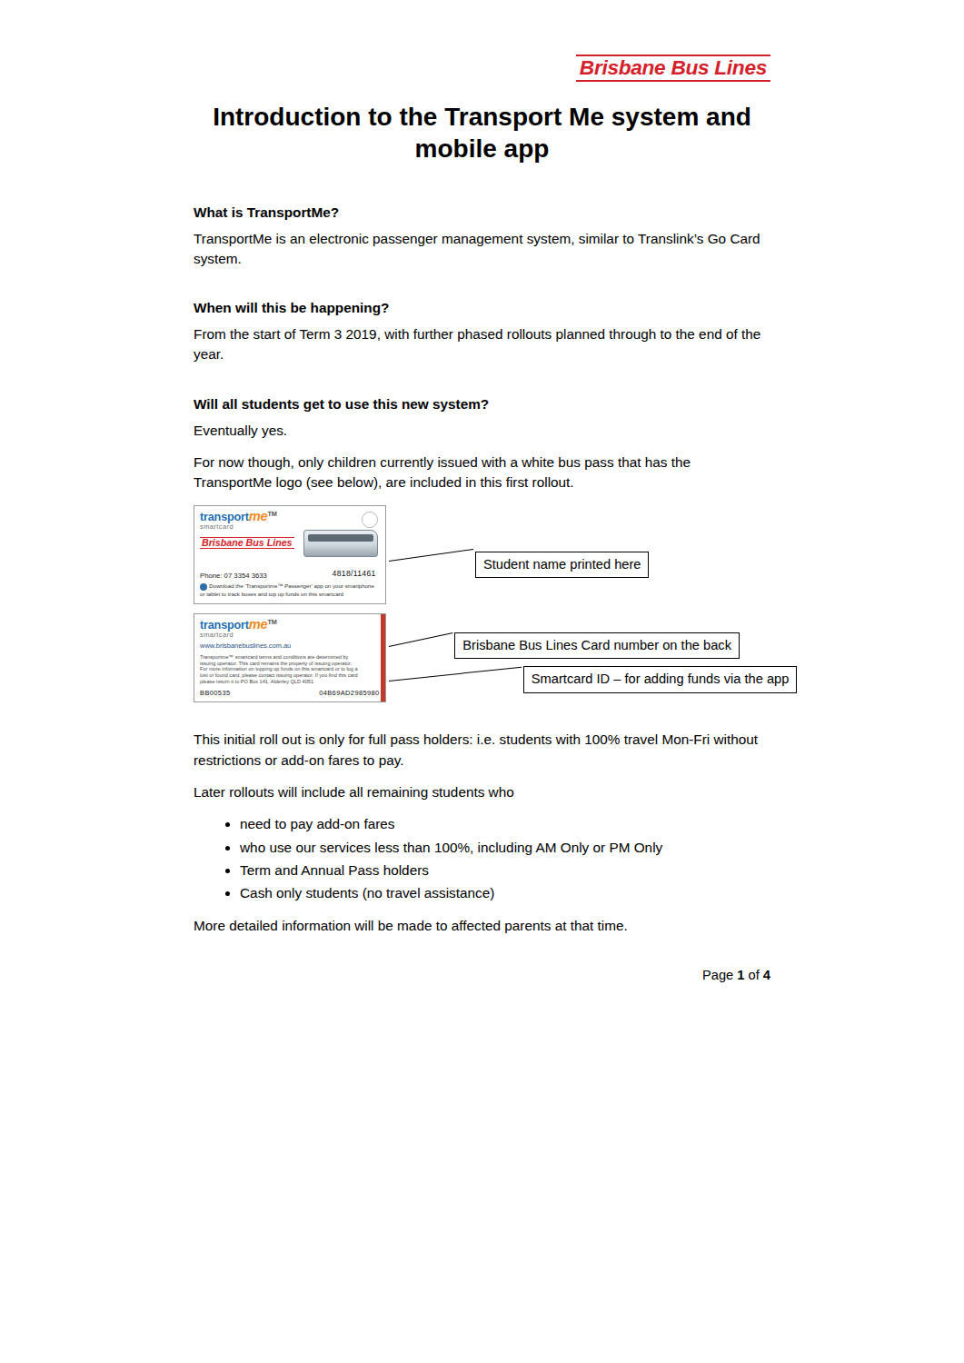Brisbane Bus Lines
Introduction to the Transport Me system and
mobile app
What is TransportMe?
TransportMe is an electronic passenger management system, similar to Translink’s Go Card system.
When will this be happening?
From the start of Term 3 2019, with further phased rollouts planned through to the end of the year.
Will all students get to use this new system?
Eventually yes.
For now though, only children currently issued with a white bus pass that has the TransportMe logo (see below), are included in this first rollout.
transportme TM
smartcard
Brisbane Bus Lines
Phone: 07 3354 3633
4818/11461
Download the ‘Transportme™ Passenger’ app on your smartphone or tablet to track buses and top up funds on this smartcard
Student name printed here
transportme TM
smartcard
www.brisbanebuslines.com.au
Transportme™ smartcard terms and conditions are determined by issuing operator. This card remains the property of issuing operator. For more information on topping up funds on this smartcard or to log a lost or found card, please contact issuing operator. If you find this card please return it to PO Box 141, Alderley QLD 4051
BB00535 04B69AD2985980
Brisbane Bus Lines Card number on the back
Smartcard ID – for adding funds via the app
This initial roll out is only for full pass holders: i.e. students with 100% travel Mon-Fri without restrictions or add-on fares to pay.
Later rollouts will include all remaining students who
need to pay add-on fares
who use our services less than 100%, including AM Only or PM Only
Term and Annual Pass holders
Cash only students (no travel assistance)
More detailed information will be made to affected parents at that time.
Page 1 of 4